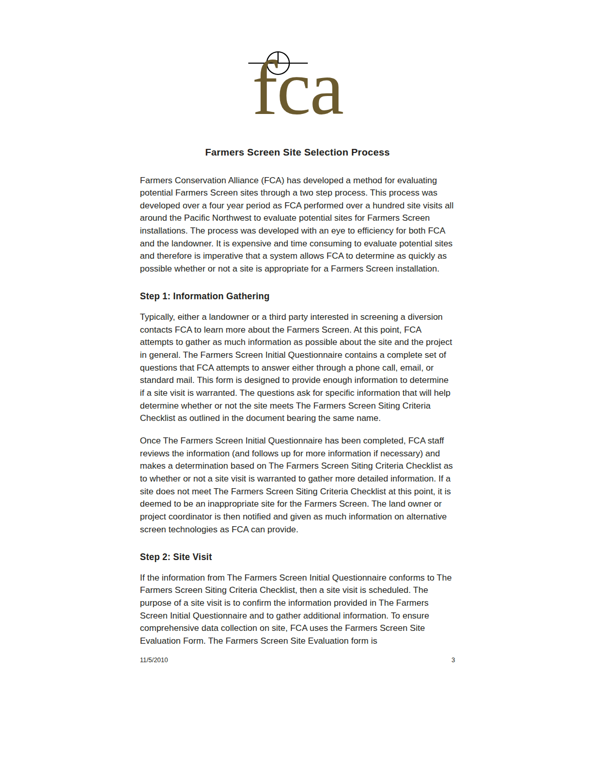fca
Farmers Screen Site Selection Process
Farmers Conservation Alliance (FCA) has developed a method for evaluating potential Farmers Screen sites through a two step process. This process was developed over a four year period as FCA performed over a hundred site visits all around the Pacific Northwest to evaluate potential sites for Farmers Screen installations. The process was developed with an eye to efficiency for both FCA and the landowner. It is expensive and time consuming to evaluate potential sites and therefore is imperative that a system allows FCA to determine as quickly as possible whether or not a site is appropriate for a Farmers Screen installation.
Step 1: Information Gathering
Typically, either a landowner or a third party interested in screening a diversion contacts FCA to learn more about the Farmers Screen. At this point, FCA attempts to gather as much information as possible about the site and the project in general. The Farmers Screen Initial Questionnaire contains a complete set of questions that FCA attempts to answer either through a phone call, email, or standard mail. This form is designed to provide enough information to determine if a site visit is warranted. The questions ask for specific information that will help determine whether or not the site meets The Farmers Screen Siting Criteria Checklist as outlined in the document bearing the same name.
Once The Farmers Screen Initial Questionnaire has been completed, FCA staff reviews the information (and follows up for more information if necessary) and makes a determination based on The Farmers Screen Siting Criteria Checklist as to whether or not a site visit is warranted to gather more detailed information. If a site does not meet The Farmers Screen Siting Criteria Checklist at this point, it is deemed to be an inappropriate site for the Farmers Screen. The land owner or project coordinator is then notified and given as much information on alternative screen technologies as FCA can provide.
Step 2: Site Visit
If the information from The Farmers Screen Initial Questionnaire conforms to The Farmers Screen Siting Criteria Checklist, then a site visit is scheduled. The purpose of a site visit is to confirm the information provided in The Farmers Screen Initial Questionnaire and to gather additional information. To ensure comprehensive data collection on site, FCA uses the Farmers Screen Site Evaluation Form. The Farmers Screen Site Evaluation form is
11/5/2010 3